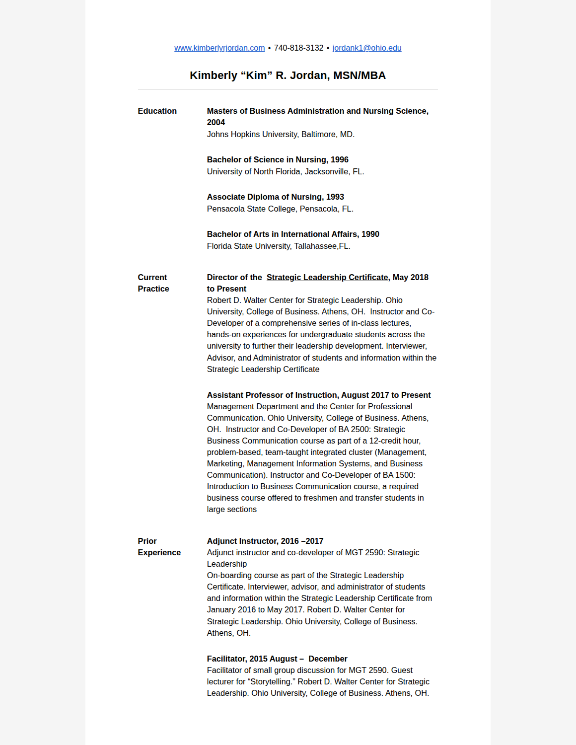www.kimberlyrjordan.com • 740-818-3132 • jordank1@ohio.edu
Kimberly “Kim” R. Jordan, MSN/MBA
| Education | Masters of Business Administration and Nursing Science, 2004 Johns Hopkins University, Baltimore, MD. Bachelor of Science in Nursing, 1996 University of North Florida, Jacksonville, FL. Associate Diploma of Nursing, 1993 Pensacola State College, Pensacola, FL. Bachelor of Arts in International Affairs, 1990 Florida State University, Tallahassee,FL. |
| Current Practice | Director of the Strategic Leadership Certificate , May 2018 to Present Robert D. Walter Center for Strategic Leadership. Ohio University, College of Business. Athens, OH. Instructor and Co-Developer of a comprehensive series of in-class lectures, hands-on experiences for undergraduate students across the university to further their leadership development. Interviewer, Advisor, and Administrator of students and information within the Strategic Leadership Certificate Assistant Professor of Instruction, August 2017 to Present Management Department and the Center for Professional Communication. Ohio University, College of Business. Athens, OH. Instructor and Co-Developer of BA 2500: Strategic Business Communication course as part of a 12-credit hour, problem-based, team-taught integrated cluster (Management, Marketing, Management Information Systems, and Business Communication). Instructor and Co-Developer of BA 1500: Introduction to Business Communication course, a required business course offered to freshmen and transfer students in large sections |
| Prior Experience | Adjunct Instructor, 2016 –2017 Adjunct instructor and co-developer of MGT 2590: Strategic Leadership On-boarding course as part of the Strategic Leadership Certificate. Interviewer, advisor, and administrator of students and information within the Strategic Leadership Certificate from January 2016 to May 2017. Robert D. Walter Center for Strategic Leadership. Ohio University, College of Business. Athens, OH. Facilitator, 2015 August – December Facilitator of small group discussion for MGT 2590. Guest lecturer for “Storytelling.” Robert D. Walter Center for Strategic Leadership. Ohio University, College of Business. Athens, OH. |